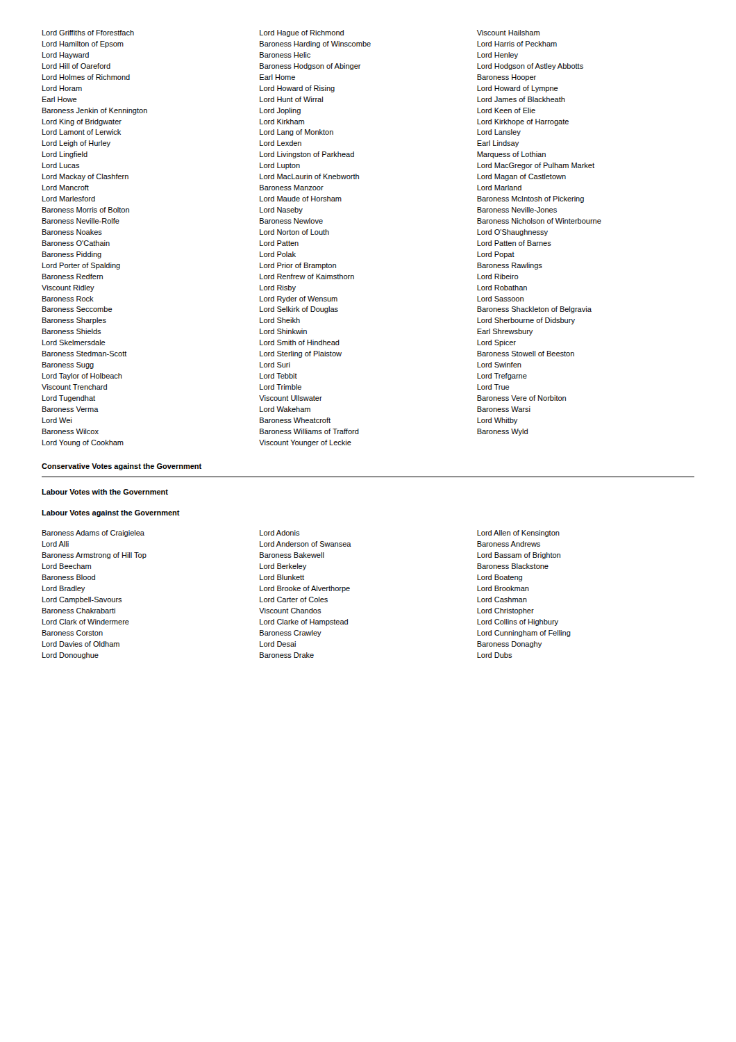| Lord Griffiths of Fforestfach | Lord Hague of Richmond | Viscount Hailsham |
| Lord Hamilton of Epsom | Baroness Harding of Winscombe | Lord Harris of Peckham |
| Lord Hayward | Baroness Helic | Lord Henley |
| Lord Hill of Oareford | Baroness Hodgson of Abinger | Lord Hodgson of Astley Abbotts |
| Lord Holmes of Richmond | Earl Home | Baroness Hooper |
| Lord Horam | Lord Howard of Rising | Lord Howard of Lympne |
| Earl Howe | Lord Hunt of Wirral | Lord James of Blackheath |
| Baroness Jenkin of Kennington | Lord Jopling | Lord Keen of Elie |
| Lord King of Bridgwater | Lord Kirkham | Lord Kirkhope of Harrogate |
| Lord Lamont of Lerwick | Lord Lang of Monkton | Lord Lansley |
| Lord Leigh of Hurley | Lord Lexden | Earl Lindsay |
| Lord Lingfield | Lord Livingston of Parkhead | Marquess of Lothian |
| Lord Lucas | Lord Lupton | Lord MacGregor of Pulham Market |
| Lord Mackay of Clashfern | Lord MacLaurin of Knebworth | Lord Magan of Castletown |
| Lord Mancroft | Baroness Manzoor | Lord Marland |
| Lord Marlesford | Lord Maude of Horsham | Baroness McIntosh of Pickering |
| Baroness Morris of Bolton | Lord Naseby | Baroness Neville-Jones |
| Baroness Neville-Rolfe | Baroness Newlove | Baroness Nicholson of Winterbourne |
| Baroness Noakes | Lord Norton of Louth | Lord O'Shaughnessy |
| Baroness O'Cathain | Lord Patten | Lord Patten of Barnes |
| Baroness Pidding | Lord Polak | Lord Popat |
| Lord Porter of Spalding | Lord Prior of Brampton | Baroness Rawlings |
| Baroness Redfern | Lord Renfrew of Kaimsthorn | Lord Ribeiro |
| Viscount Ridley | Lord Risby | Lord Robathan |
| Baroness Rock | Lord Ryder of Wensum | Lord Sassoon |
| Baroness Seccombe | Lord Selkirk of Douglas | Baroness Shackleton of Belgravia |
| Baroness Sharples | Lord Sheikh | Lord Sherbourne of Didsbury |
| Baroness Shields | Lord Shinkwin | Earl Shrewsbury |
| Lord Skelmersdale | Lord Smith of Hindhead | Lord Spicer |
| Baroness Stedman-Scott | Lord Sterling of Plaistow | Baroness Stowell of Beeston |
| Baroness Sugg | Lord Suri | Lord Swinfen |
| Lord Taylor of Holbeach | Lord Tebbit | Lord Trefgarne |
| Viscount Trenchard | Lord Trimble | Lord True |
| Lord Tugendhat | Viscount Ullswater | Baroness Vere of Norbiton |
| Baroness Verma | Lord Wakeham | Baroness Warsi |
| Lord Wei | Baroness Wheatcroft | Lord Whitby |
| Baroness Wilcox | Baroness Williams of Trafford | Baroness Wyld |
| Lord Young of Cookham | Viscount Younger of Leckie | |
Conservative Votes against the Government
Labour Votes with the Government
Labour Votes against the Government
| Baroness Adams of Craigielea | Lord Adonis | Lord Allen of Kensington |
| Lord Alli | Lord Anderson of Swansea | Baroness Andrews |
| Baroness Armstrong of Hill Top | Baroness Bakewell | Lord Bassam of Brighton |
| Lord Beecham | Lord Berkeley | Baroness Blackstone |
| Baroness Blood | Lord Blunkett | Lord Boateng |
| Lord Bradley | Lord Brooke of Alverthorpe | Lord Brookman |
| Lord Campbell-Savours | Lord Carter of Coles | Lord Cashman |
| Baroness Chakrabarti | Viscount Chandos | Lord Christopher |
| Lord Clark of Windermere | Lord Clarke of Hampstead | Lord Collins of Highbury |
| Baroness Corston | Baroness Crawley | Lord Cunningham of Felling |
| Lord Davies of Oldham | Lord Desai | Baroness Donaghy |
| Lord Donoughue | Baroness Drake | Lord Dubs |